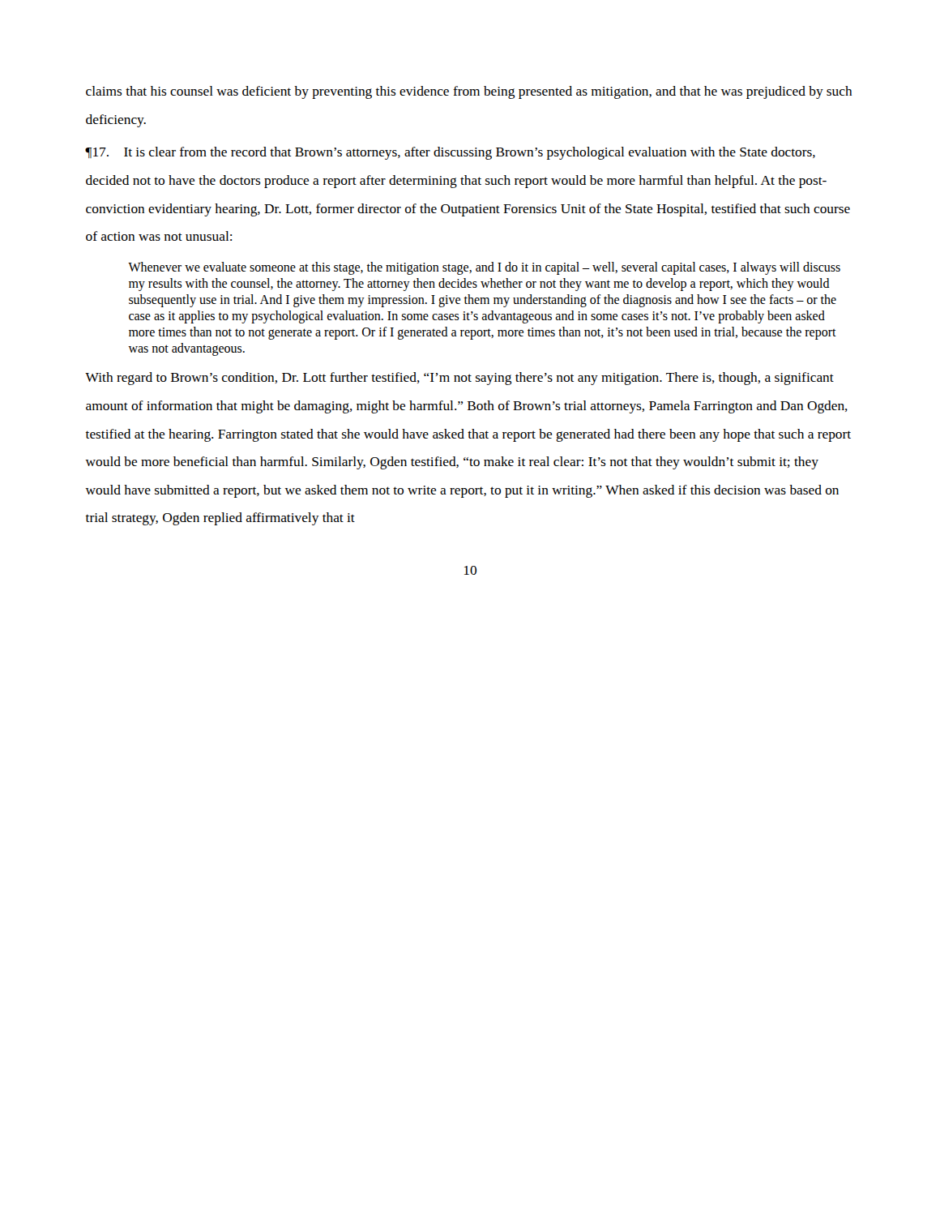claims that his counsel was deficient by preventing this evidence from being presented as mitigation, and that he was prejudiced by such deficiency.
¶17. It is clear from the record that Brown’s attorneys, after discussing Brown’s psychological evaluation with the State doctors, decided not to have the doctors produce a report after determining that such report would be more harmful than helpful. At the post-conviction evidentiary hearing, Dr. Lott, former director of the Outpatient Forensics Unit of the State Hospital, testified that such course of action was not unusual:
Whenever we evaluate someone at this stage, the mitigation stage, and I do it in capital – well, several capital cases, I always will discuss my results with the counsel, the attorney. The attorney then decides whether or not they want me to develop a report, which they would subsequently use in trial. And I give them my impression. I give them my understanding of the diagnosis and how I see the facts – or the case as it applies to my psychological evaluation. In some cases it’s advantageous and in some cases it’s not. I’ve probably been asked more times than not to not generate a report. Or if I generated a report, more times than not, it’s not been used in trial, because the report was not advantageous.
With regard to Brown’s condition, Dr. Lott further testified, “I’m not saying there’s not any mitigation. There is, though, a significant amount of information that might be damaging, might be harmful.” Both of Brown’s trial attorneys, Pamela Farrington and Dan Ogden, testified at the hearing. Farrington stated that she would have asked that a report be generated had there been any hope that such a report would be more beneficial than harmful. Similarly, Ogden testified, “to make it real clear: It’s not that they wouldn’t submit it; they would have submitted a report, but we asked them not to write a report, to put it in writing.” When asked if this decision was based on trial strategy, Ogden replied affirmatively that it
10